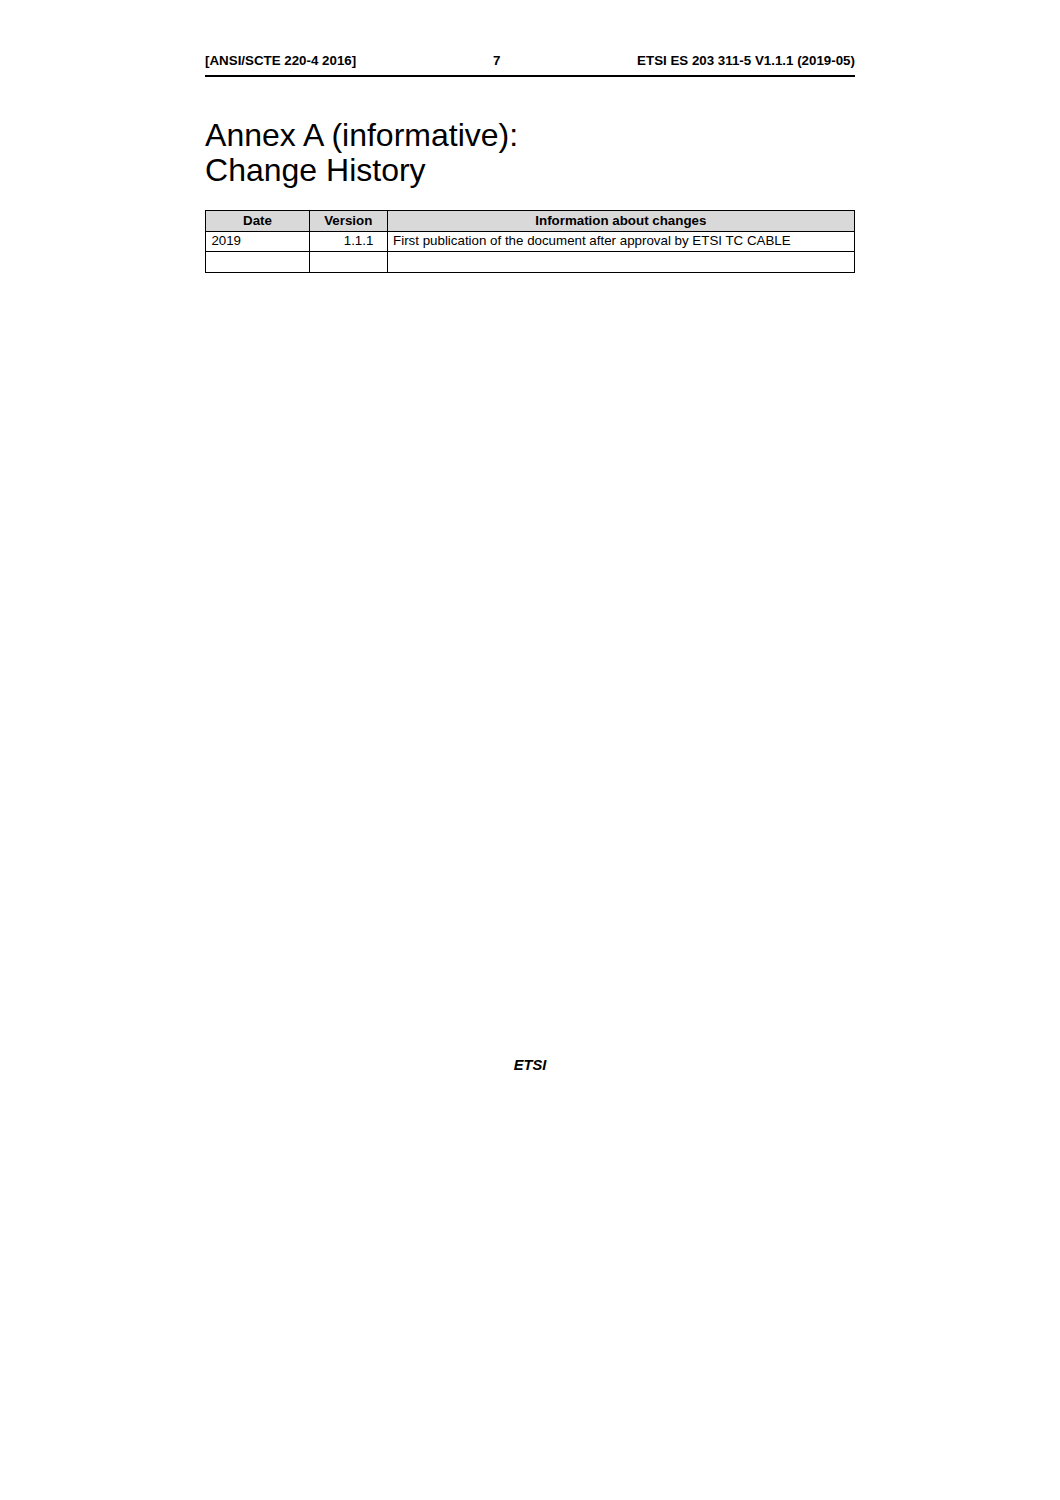[ANSI/SCTE 220-4 2016]
7
ETSI ES 203 311-5 V1.1.1 (2019-05)
Annex A (informative):
Change History
| Date | Version | Information about changes |
| --- | --- | --- |
| 2019 | 1.1.1 | First publication of the document after approval by ETSI TC CABLE |
ETSI